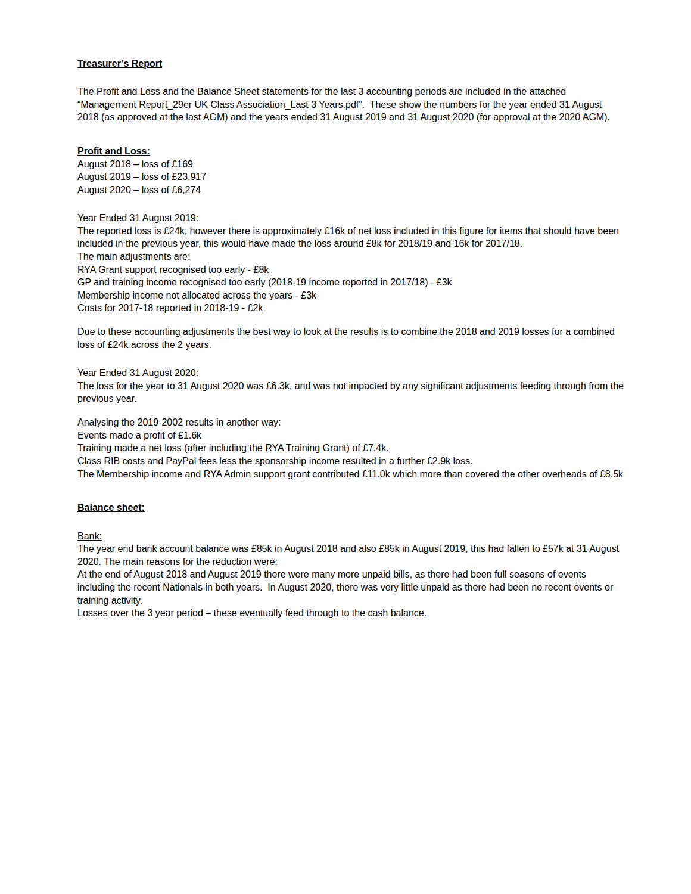Treasurer’s Report
The Profit and Loss and the Balance Sheet statements for the last 3 accounting periods are included in the attached “Management Report_29er UK Class Association_Last 3 Years.pdf”. These show the numbers for the year ended 31 August 2018 (as approved at the last AGM) and the years ended 31 August 2019 and 31 August 2020 (for approval at the 2020 AGM).
Profit and Loss:
August 2018 – loss of £169
August 2019 – loss of £23,917
August 2020 – loss of £6,274
Year Ended 31 August 2019:
The reported loss is £24k, however there is approximately £16k of net loss included in this figure for items that should have been included in the previous year, this would have made the loss around £8k for 2018/19 and 16k for 2017/18.
The main adjustments are:
RYA Grant support recognised too early - £8k
GP and training income recognised too early (2018-19 income reported in 2017/18) - £3k
Membership income not allocated across the years - £3k
Costs for 2017-18 reported in 2018-19 - £2k
Due to these accounting adjustments the best way to look at the results is to combine the 2018 and 2019 losses for a combined loss of £24k across the 2 years.
Year Ended 31 August 2020:
The loss for the year to 31 August 2020 was £6.3k, and was not impacted by any significant adjustments feeding through from the previous year.
Analysing the 2019-2002 results in another way:
Events made a profit of £1.6k
Training made a net loss (after including the RYA Training Grant) of £7.4k.
Class RIB costs and PayPal fees less the sponsorship income resulted in a further £2.9k loss.
The Membership income and RYA Admin support grant contributed £11.0k which more than covered the other overheads of £8.5k
Balance sheet:
Bank:
The year end bank account balance was £85k in August 2018 and also £85k in August 2019, this had fallen to £57k at 31 August 2020. The main reasons for the reduction were:
At the end of August 2018 and August 2019 there were many more unpaid bills, as there had been full seasons of events including the recent Nationals in both years. In August 2020, there was very little unpaid as there had been no recent events or training activity.
Losses over the 3 year period – these eventually feed through to the cash balance.